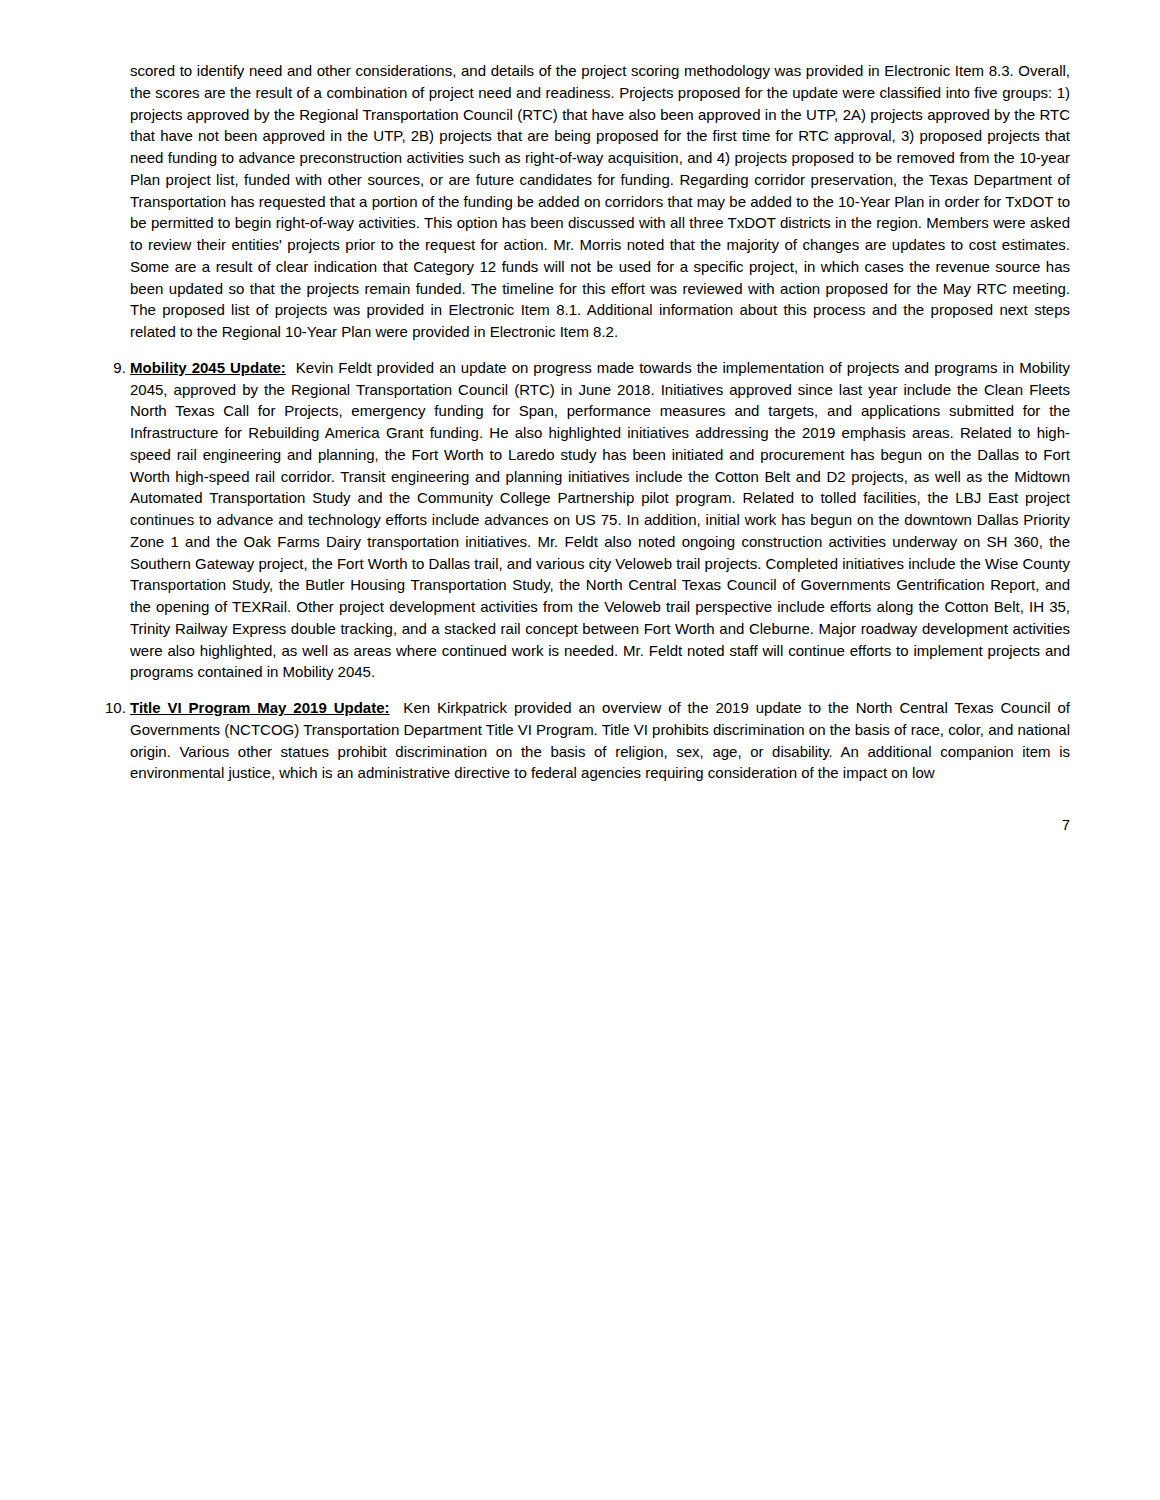scored to identify need and other considerations, and details of the project scoring methodology was provided in Electronic Item 8.3. Overall, the scores are the result of a combination of project need and readiness. Projects proposed for the update were classified into five groups: 1) projects approved by the Regional Transportation Council (RTC) that have also been approved in the UTP, 2A) projects approved by the RTC that have not been approved in the UTP, 2B) projects that are being proposed for the first time for RTC approval, 3) proposed projects that need funding to advance preconstruction activities such as right-of-way acquisition, and 4) projects proposed to be removed from the 10-year Plan project list, funded with other sources, or are future candidates for funding. Regarding corridor preservation, the Texas Department of Transportation has requested that a portion of the funding be added on corridors that may be added to the 10-Year Plan in order for TxDOT to be permitted to begin right-of-way activities. This option has been discussed with all three TxDOT districts in the region. Members were asked to review their entities' projects prior to the request for action. Mr. Morris noted that the majority of changes are updates to cost estimates. Some are a result of clear indication that Category 12 funds will not be used for a specific project, in which cases the revenue source has been updated so that the projects remain funded. The timeline for this effort was reviewed with action proposed for the May RTC meeting. The proposed list of projects was provided in Electronic Item 8.1. Additional information about this process and the proposed next steps related to the Regional 10-Year Plan were provided in Electronic Item 8.2.
Mobility 2045 Update: Kevin Feldt provided an update on progress made towards the implementation of projects and programs in Mobility 2045, approved by the Regional Transportation Council (RTC) in June 2018. Initiatives approved since last year include the Clean Fleets North Texas Call for Projects, emergency funding for Span, performance measures and targets, and applications submitted for the Infrastructure for Rebuilding America Grant funding. He also highlighted initiatives addressing the 2019 emphasis areas. Related to high-speed rail engineering and planning, the Fort Worth to Laredo study has been initiated and procurement has begun on the Dallas to Fort Worth high-speed rail corridor. Transit engineering and planning initiatives include the Cotton Belt and D2 projects, as well as the Midtown Automated Transportation Study and the Community College Partnership pilot program. Related to tolled facilities, the LBJ East project continues to advance and technology efforts include advances on US 75. In addition, initial work has begun on the downtown Dallas Priority Zone 1 and the Oak Farms Dairy transportation initiatives. Mr. Feldt also noted ongoing construction activities underway on SH 360, the Southern Gateway project, the Fort Worth to Dallas trail, and various city Veloweb trail projects. Completed initiatives include the Wise County Transportation Study, the Butler Housing Transportation Study, the North Central Texas Council of Governments Gentrification Report, and the opening of TEXRail. Other project development activities from the Veloweb trail perspective include efforts along the Cotton Belt, IH 35, Trinity Railway Express double tracking, and a stacked rail concept between Fort Worth and Cleburne. Major roadway development activities were also highlighted, as well as areas where continued work is needed. Mr. Feldt noted staff will continue efforts to implement projects and programs contained in Mobility 2045.
Title VI Program May 2019 Update: Ken Kirkpatrick provided an overview of the 2019 update to the North Central Texas Council of Governments (NCTCOG) Transportation Department Title VI Program. Title VI prohibits discrimination on the basis of race, color, and national origin. Various other statues prohibit discrimination on the basis of religion, sex, age, or disability. An additional companion item is environmental justice, which is an administrative directive to federal agencies requiring consideration of the impact on low
7